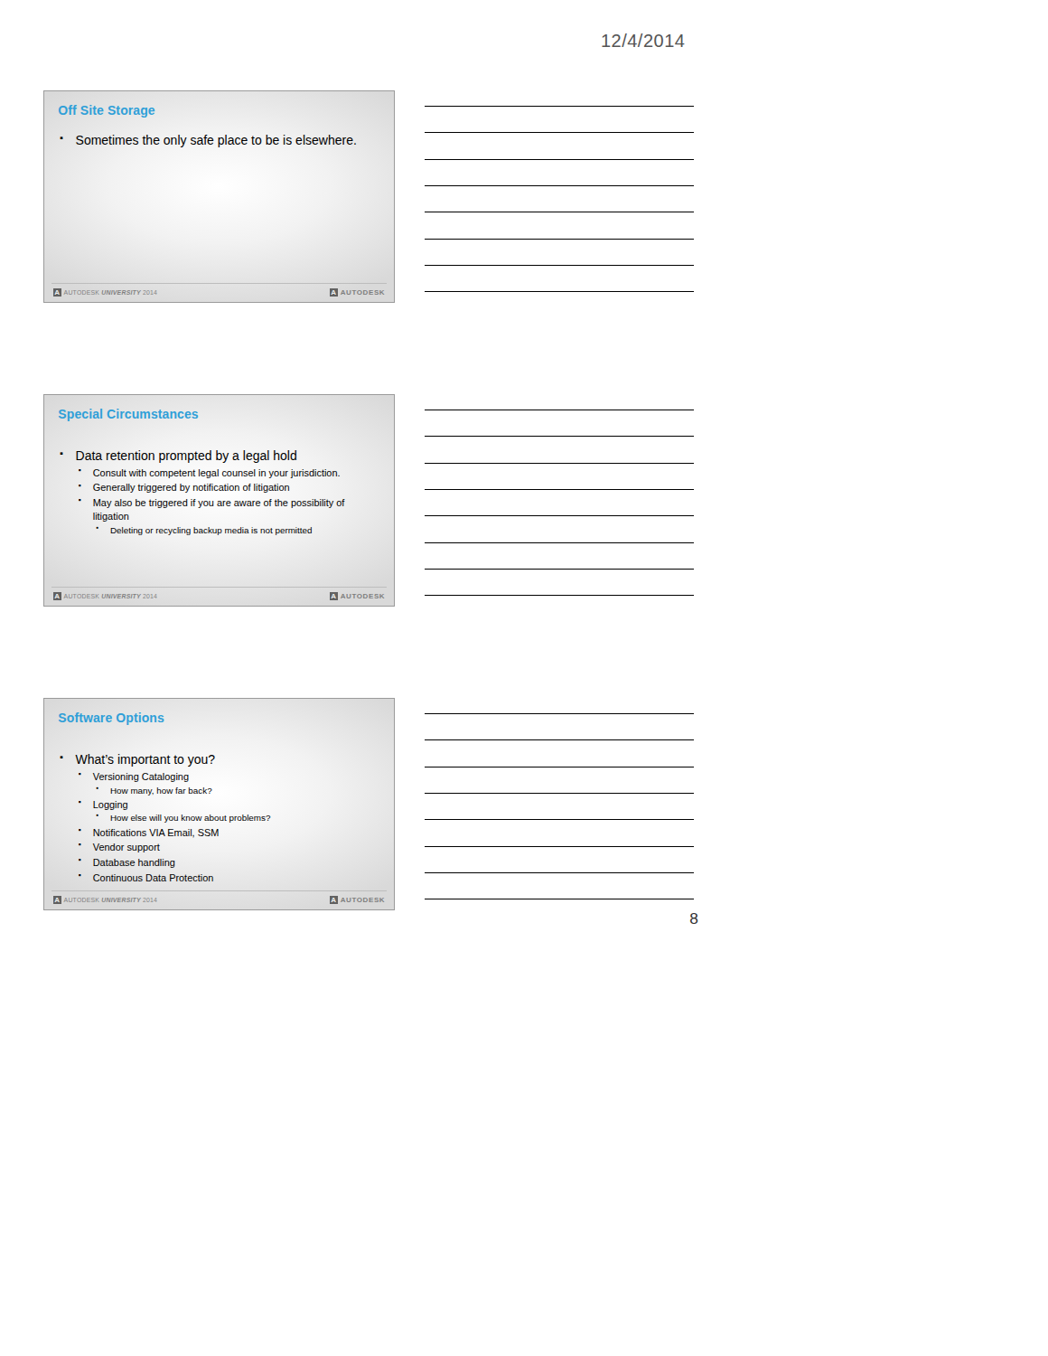12/4/2014
Off Site Storage
Sometimes the only safe place to be is elsewhere.
A AUTODESK UNIVERSITY 2014
A AUTODESK
Special Circumstances
Data retention prompted by a legal hold
Consult with competent legal counsel in your jurisdiction.
Generally triggered by notification of litigation
May also be triggered if you are aware of the possibility of litigation
Deleting or recycling backup media is not permitted
A AUTODESK UNIVERSITY 2014
A AUTODESK
Software Options
What’s important to you?
Versioning Cataloging
How many, how far back?
Logging
How else will you know about problems?
Notifications VIA Email, SSM
Vendor support
Database handling
Continuous Data Protection
A AUTODESK UNIVERSITY 2014
A AUTODESK
8